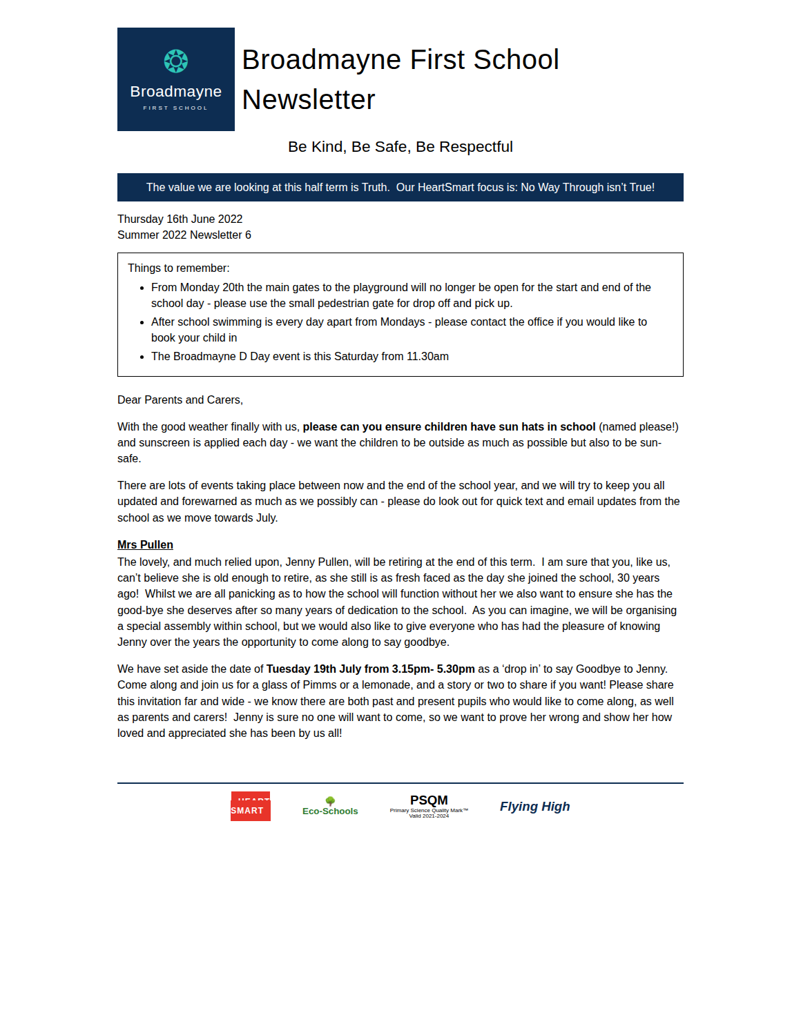❂ Broadmayne FIRST SCHOOL
Broadmayne First School Newsletter
Be Kind, Be Safe, Be Respectful
The value we are looking at this half term is Truth. Our HeartSmart focus is: No Way Through isn’t True!
Thursday 16th June 2022
Summer 2022 Newsletter 6
Things to remember:
From Monday 20th the main gates to the playground will no longer be open for the start and end of the school day - please use the small pedestrian gate for drop off and pick up.
After school swimming is every day apart from Mondays - please contact the office if you would like to book your child in
The Broadmayne D Day event is this Saturday from 11.30am
Dear Parents and Carers,
With the good weather finally with us, please can you ensure children have sun hats in school (named please!) and sunscreen is applied each day - we want the children to be outside as much as possible but also to be sun-safe.
There are lots of events taking place between now and the end of the school year, and we will try to keep you all updated and forewarned as much as we possibly can - please do look out for quick text and email updates from the school as we move towards July.
Mrs Pullen
The lovely, and much relied upon, Jenny Pullen, will be retiring at the end of this term. I am sure that you, like us, can’t believe she is old enough to retire, as she still is as fresh faced as the day she joined the school, 30 years ago! Whilst we are all panicking as to how the school will function without her we also want to ensure she has the good-bye she deserves after so many years of dedication to the school. As you can imagine, we will be organising a special assembly within school, but we would also like to give everyone who has had the pleasure of knowing Jenny over the years the opportunity to come along to say goodbye.
We have set aside the date of Tuesday 19th July from 3.15pm- 5.30pm as a ‘drop in’ to say Goodbye to Jenny. Come along and join us for a glass of Pimms or a lemonade, and a story or two to share if you want! Please share this invitation far and wide - we know there are both past and present pupils who would like to come along, as well as parents and carers! Jenny is sure no one will want to come, so we want to prove her wrong and show her how loved and appreciated she has been by us all!
HEART
SMART
🌳
Eco-Schools
PSQM Primary Science Quality Mark™ Valid 2021-2024
Flying High